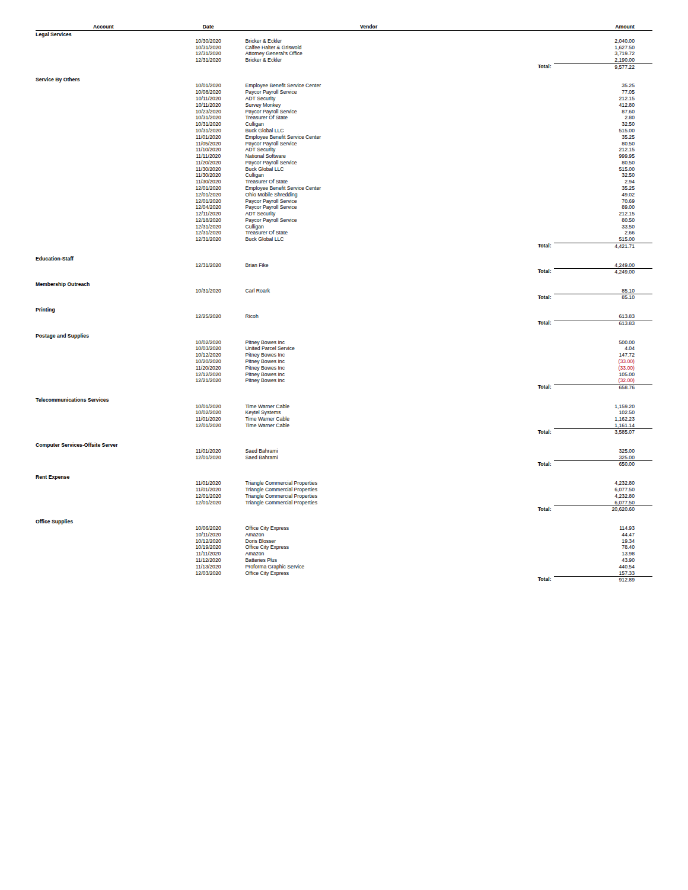| Account | Date | Vendor | | Amount |
| --- | --- | --- | --- | --- |
| Legal Services |
| | 10/30/2020 | Bricker & Eckler | | 2,040.00 |
| | 10/31/2020 | Calfee Halter & Griswold | | 1,627.50 |
| | 12/31/2020 | Attorney General's Office | | 3,719.72 |
| | 12/31/2020 | Bricker & Eckler | | 2,190.00 |
| | | | Total: | 9,577.22 |
| Service By Others |
| | 10/01/2020 | Employee Benefit Service Center | | 35.25 |
| | 10/08/2020 | Paycor Payroll Service | | 77.05 |
| | 10/11/2020 | ADT Security | | 212.15 |
| | 10/11/2020 | Survey Monkey | | 412.80 |
| | 10/23/2020 | Paycor Payroll Service | | 87.60 |
| | 10/31/2020 | Treasurer Of State | | 2.80 |
| | 10/31/2020 | Culligan | | 32.50 |
| | 10/31/2020 | Buck Global LLC | | 515.00 |
| | 11/01/2020 | Employee Benefit Service Center | | 35.25 |
| | 11/05/2020 | Paycor Payroll Service | | 80.50 |
| | 11/10/2020 | ADT Security | | 212.15 |
| | 11/11/2020 | National Software | | 999.95 |
| | 11/20/2020 | Paycor Payroll Service | | 80.50 |
| | 11/30/2020 | Buck Global LLC | | 515.00 |
| | 11/30/2020 | Culligan | | 32.50 |
| | 11/30/2020 | Treasurer Of State | | 2.94 |
| | 12/01/2020 | Employee Benefit Service Center | | 35.25 |
| | 12/01/2020 | Ohio Mobile Shredding | | 49.02 |
| | 12/01/2020 | Paycor Payroll Service | | 70.69 |
| | 12/04/2020 | Paycor Payroll Service | | 89.00 |
| | 12/11/2020 | ADT Security | | 212.15 |
| | 12/18/2020 | Paycor Payroll Service | | 80.50 |
| | 12/31/2020 | Culligan | | 33.50 |
| | 12/31/2020 | Treasurer Of State | | 2.66 |
| | 12/31/2020 | Buck Global LLC | | 515.00 |
| | | | Total: | 4,421.71 |
| Education-Staff |
| | 12/31/2020 | Brian Fike | | 4,249.00 |
| | | | Total: | 4,249.00 |
| Membership Outreach |
| | 10/31/2020 | Carl Roark | | 85.10 |
| | | | Total: | 85.10 |
| Printing |
| | 12/25/2020 | Ricoh | | 613.83 |
| | | | Total: | 613.83 |
| Postage and Supplies |
| | 10/02/2020 | Pitney Bowes Inc | | 500.00 |
| | 10/03/2020 | United Parcel Service | | 4.04 |
| | 10/12/2020 | Pitney Bowes Inc | | 147.72 |
| | 10/20/2020 | Pitney Bowes Inc | | (33.00) |
| | 11/20/2020 | Pitney Bowes Inc | | (33.00) |
| | 12/12/2020 | Pitney Bowes Inc | | 105.00 |
| | 12/21/2020 | Pitney Bowes Inc | | (32.00) |
| | | | Total: | 658.76 |
| Telecommunications Services |
| | 10/01/2020 | Time Warner Cable | | 1,159.20 |
| | 10/02/2020 | Keytel Systems | | 102.50 |
| | 11/01/2020 | Time Warner Cable | | 1,162.23 |
| | 12/01/2020 | Time Warner Cable | | 1,161.14 |
| | | | Total: | 3,585.07 |
| Computer Services-Offsite Server |
| | 11/01/2020 | Saed Bahrami | | 325.00 |
| | 12/01/2020 | Saed Bahrami | | 325.00 |
| | | | Total: | 650.00 |
| Rent Expense |
| | 11/01/2020 | Triangle Commercial Properties | | 4,232.80 |
| | 11/01/2020 | Triangle Commercial Properties | | 6,077.50 |
| | 12/01/2020 | Triangle Commercial Properties | | 4,232.80 |
| | 12/01/2020 | Triangle Commercial Properties | | 6,077.50 |
| | | | Total: | 20,620.60 |
| Office Supplies |
| | 10/06/2020 | Office City Express | | 114.93 |
| | 10/11/2020 | Amazon | | 44.47 |
| | 10/12/2020 | Doris Blosser | | 19.34 |
| | 10/19/2020 | Office City Express | | 78.40 |
| | 11/11/2020 | Amazon | | 13.98 |
| | 11/12/2020 | Batteries Plus | | 43.90 |
| | 11/13/2020 | Proforma Graphic Service | | 440.54 |
| | 12/03/2020 | Office City Express | | 157.33 |
| | | | Total: | 912.89 |